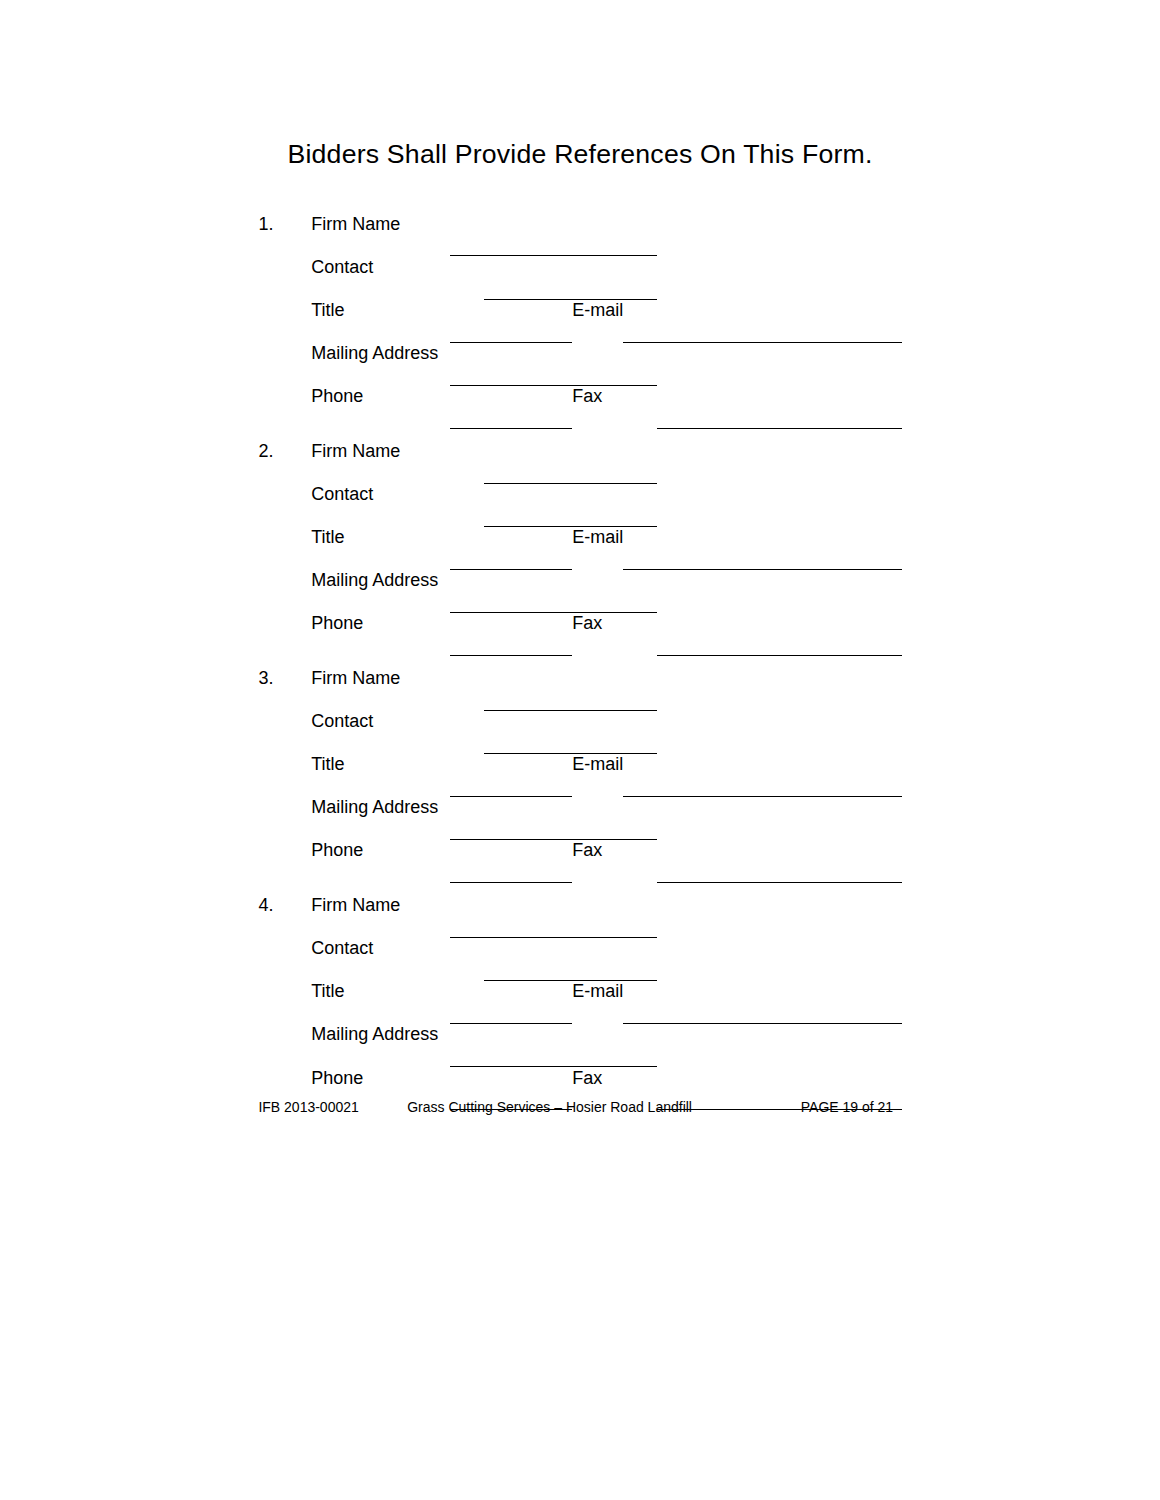Bidders Shall Provide References On This Form.
| 1. | Firm Name | |
| | Contact | | |
| | Title | | E-mail | |
| | Mailing Address | |
| | Phone | | Fax | | |
| 2. | Firm Name | | |
| | Contact | | |
| | Title | | E-mail | |
| | Mailing Address | |
| | Phone | | Fax | | |
| 3. | Firm Name | | |
| | Contact | | |
| | Title | | E-mail | |
| | Mailing Address | |
| | Phone | | Fax | | |
| 4. | Firm Name | |
| | Contact | | |
| | Title | | E-mail | |
| | Mailing Address | |
| | Phone | | Fax | | |
| IFB 2013-00021 | Grass Cutting Services – Hosier Road Landfill | PAGE 19 of 21 |